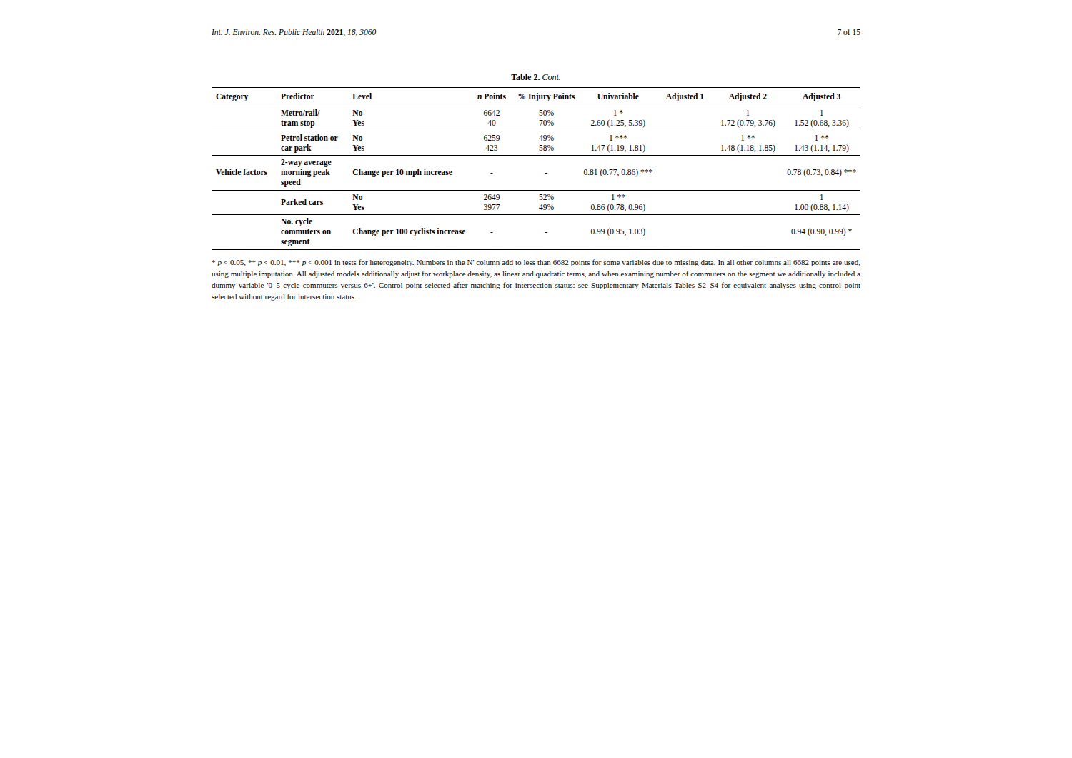Int. J. Environ. Res. Public Health 2021, 18, 3060
7 of 15
Table 2. Cont.
| Category | Predictor | Level | n Points | % Injury Points | Univariable | Adjusted 1 | Adjusted 2 | Adjusted 3 |
| --- | --- | --- | --- | --- | --- | --- | --- | --- |
| | Metro/rail/ tram stop | No Yes | 6642 40 | 50% 70% | 1 * 2.60 (1.25, 5.39) | | 1 1.72 (0.79, 3.76) | 1 1.52 (0.68, 3.36) |
| | Petrol station or car park | No Yes | 6259 423 | 49% 58% | 1 *** 1.47 (1.19, 1.81) | | 1 ** 1.48 (1.18, 1.85) | 1 ** 1.43 (1.14, 1.79) |
| Vehicle factors | 2-way average morning peak speed | Change per 10 mph increase | - | - | 0.81 (0.77, 0.86) *** | | | 0.78 (0.73, 0.84) *** |
| | Parked cars | No Yes | 2649 3977 | 52% 49% | 1 ** 0.86 (0.78, 0.96) | | | 1 1.00 (0.88, 1.14) |
| | No. cycle commuters on segment | Change per 100 cyclists increase | - | - | 0.99 (0.95, 1.03) | | | 0.94 (0.90, 0.99) * |
* p < 0.05, ** p < 0.01, *** p < 0.001 in tests for heterogeneity. Numbers in the N' column add to less than 6682 points for some variables due to missing data. In all other columns all 6682 points are used, using multiple imputation. All adjusted models additionally adjust for workplace density, as linear and quadratic terms, and when examining number of commuters on the segment we additionally included a dummy variable '0–5 cycle commuters versus 6+'. Control point selected after matching for intersection status: see Supplementary Materials Tables S2–S4 for equivalent analyses using control point selected without regard for intersection status.